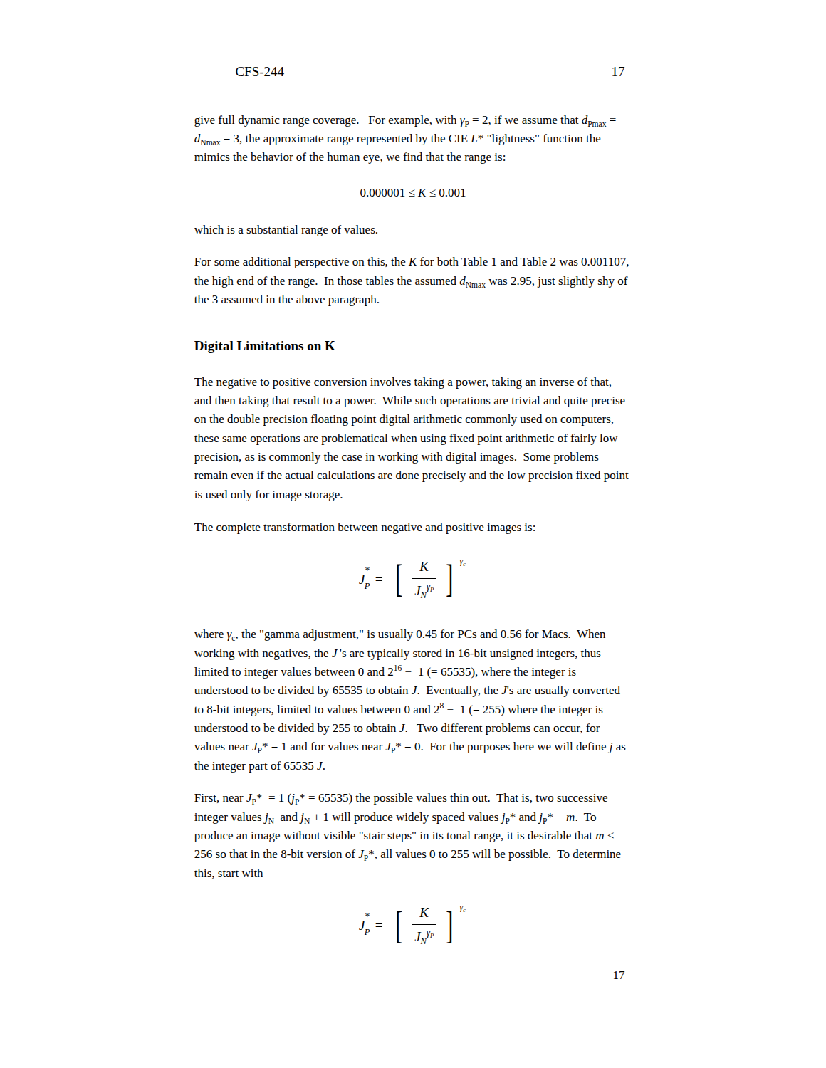CFS-244 17
give full dynamic range coverage. For example, with γP = 2, if we assume that dPmax = dNmax = 3, the approximate range represented by the CIE L* "lightness" function the mimics the behavior of the human eye, we find that the range is:
0.000001 ≤ K ≤ 0.001
which is a substantial range of values.
For some additional perspective on this, the K for both Table 1 and Table 2 was 0.001107, the high end of the range. In those tables the assumed dNmax was 2.95, just slightly shy of the 3 assumed in the above paragraph.
Digital Limitations on K
The negative to positive conversion involves taking a power, taking an inverse of that, and then taking that result to a power. While such operations are trivial and quite precise on the double precision floating point digital arithmetic commonly used on computers, these same operations are problematical when using fixed point arithmetic of fairly low precision, as is commonly the case in working with digital images. Some problems remain even if the actual calculations are done precisely and the low precision fixed point is used only for image storage.
The complete transformation between negative and positive images is:
J*P = [ K JNγP ] γc
where γc, the "gamma adjustment," is usually 0.45 for PCs and 0.56 for Macs. When working with negatives, the J 's are typically stored in 16-bit unsigned integers, thus limited to integer values between 0 and 216 − 1 (= 65535), where the integer is understood to be divided by 65535 to obtain J. Eventually, the J's are usually converted to 8-bit integers, limited to values between 0 and 28 − 1 (= 255) where the integer is understood to be divided by 255 to obtain J. Two different problems can occur, for values near JP* = 1 and for values near JP* = 0. For the purposes here we will define j as the integer part of 65535 J.
First, near JP* = 1 (jP* = 65535) the possible values thin out. That is, two successive integer values jN and jN + 1 will produce widely spaced values jP* and jP* − m. To produce an image without visible "stair steps" in its tonal range, it is desirable that m ≤ 256 so that in the 8-bit version of JP*, all values 0 to 255 will be possible. To determine this, start with
J*P = [ K JNγP ] γc
17